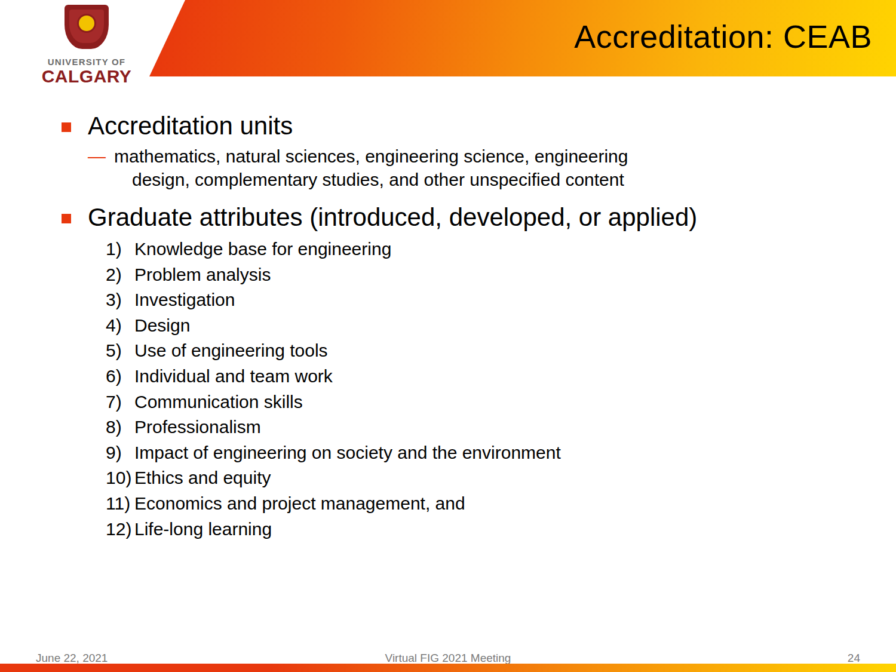Accreditation: CEAB
UNIVERSITY OF
CALGARY
Accreditation units
mathematics, natural sciences, engineering science, engineeringdesign, complementary studies, and other unspecified content
Graduate attributes (introduced, developed, or applied)
Knowledge base for engineering
Problem analysis
Investigation
Design
Use of engineering tools
Individual and team work
Communication skills
Professionalism
Impact of engineering on society and the environment
Ethics and equity
Economics and project management, and
Life-long learning
June 22, 2021 Virtual FIG 2021 Meeting 24